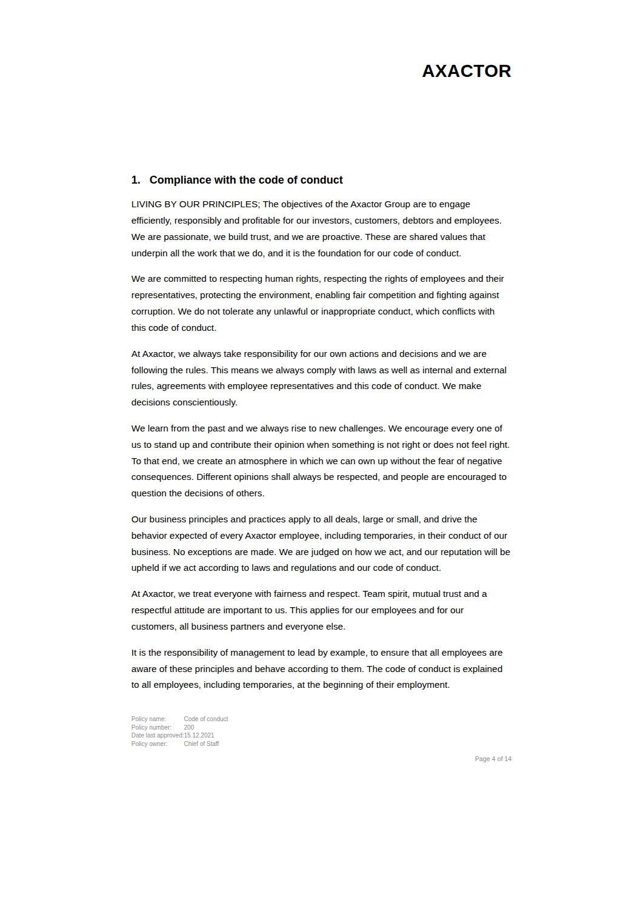AXACTOR
1. Compliance with the code of conduct
LIVING BY OUR PRINCIPLES; The objectives of the Axactor Group are to engage efficiently, responsibly and profitable for our investors, customers, debtors and employees. We are passionate, we build trust, and we are proactive. These are shared values that underpin all the work that we do, and it is the foundation for our code of conduct.
We are committed to respecting human rights, respecting the rights of employees and their representatives, protecting the environment, enabling fair competition and fighting against corruption. We do not tolerate any unlawful or inappropriate conduct, which conflicts with this code of conduct.
At Axactor, we always take responsibility for our own actions and decisions and we are following the rules. This means we always comply with laws as well as internal and external rules, agreements with employee representatives and this code of conduct. We make decisions conscientiously.
We learn from the past and we always rise to new challenges. We encourage every one of us to stand up and contribute their opinion when something is not right or does not feel right. To that end, we create an atmosphere in which we can own up without the fear of negative consequences. Different opinions shall always be respected, and people are encouraged to question the decisions of others.
Our business principles and practices apply to all deals, large or small, and drive the behavior expected of every Axactor employee, including temporaries, in their conduct of our business. No exceptions are made. We are judged on how we act, and our reputation will be upheld if we act according to laws and regulations and our code of conduct.
At Axactor, we treat everyone with fairness and respect. Team spirit, mutual trust and a respectful attitude are important to us. This applies for our employees and for our customers, all business partners and everyone else.
It is the responsibility of management to lead by example, to ensure that all employees are aware of these principles and behave according to them. The code of conduct is explained to all employees, including temporaries, at the beginning of their employment.
| Policy name: | Code of conduct |
| Policy number: | 200 |
| Date last approved: | 15.12.2021 |
| Policy owner: | Chief of Staff |
Page 4 of 14